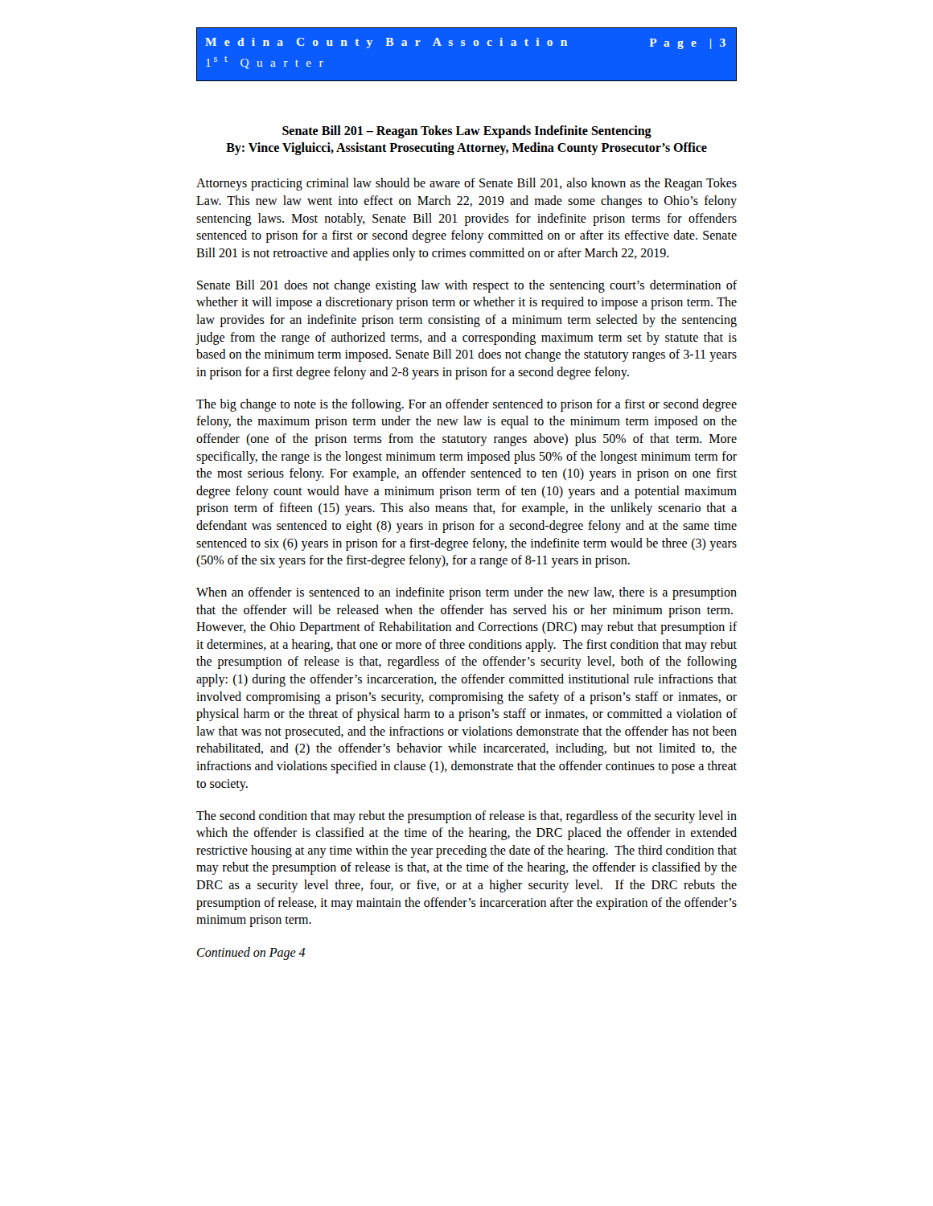M e d i n a C o u n t y B a r A s s o c i a t i o n
1s t Q u a r t e r
P a g e | 3
Senate Bill 201 – Reagan Tokes Law Expands Indefinite Sentencing
By: Vince Vigluicci, Assistant Prosecuting Attorney, Medina County Prosecutor’s Office
Attorneys practicing criminal law should be aware of Senate Bill 201, also known as the Reagan Tokes Law. This new law went into effect on March 22, 2019 and made some changes to Ohio’s felony sentencing laws. Most notably, Senate Bill 201 provides for indefinite prison terms for offenders sentenced to prison for a first or second degree felony committed on or after its effective date. Senate Bill 201 is not retroactive and applies only to crimes committed on or after March 22, 2019.
Senate Bill 201 does not change existing law with respect to the sentencing court’s determination of whether it will impose a discretionary prison term or whether it is required to impose a prison term. The law provides for an indefinite prison term consisting of a minimum term selected by the sentencing judge from the range of authorized terms, and a corresponding maximum term set by statute that is based on the minimum term imposed. Senate Bill 201 does not change the statutory ranges of 3-11 years in prison for a first degree felony and 2-8 years in prison for a second degree felony.
The big change to note is the following. For an offender sentenced to prison for a first or second degree felony, the maximum prison term under the new law is equal to the minimum term imposed on the offender (one of the prison terms from the statutory ranges above) plus 50% of that term. More specifically, the range is the longest minimum term imposed plus 50% of the longest minimum term for the most serious felony. For example, an offender sentenced to ten (10) years in prison on one first degree felony count would have a minimum prison term of ten (10) years and a potential maximum prison term of fifteen (15) years. This also means that, for example, in the unlikely scenario that a defendant was sentenced to eight (8) years in prison for a second-degree felony and at the same time sentenced to six (6) years in prison for a first-degree felony, the indefinite term would be three (3) years (50% of the six years for the first-degree felony), for a range of 8-11 years in prison.
When an offender is sentenced to an indefinite prison term under the new law, there is a presumption that the offender will be released when the offender has served his or her minimum prison term. However, the Ohio Department of Rehabilitation and Corrections (DRC) may rebut that presumption if it determines, at a hearing, that one or more of three conditions apply. The first condition that may rebut the presumption of release is that, regardless of the offender’s security level, both of the following apply: (1) during the offender’s incarceration, the offender committed institutional rule infractions that involved compromising a prison’s security, compromising the safety of a prison’s staff or inmates, or physical harm or the threat of physical harm to a prison’s staff or inmates, or committed a violation of law that was not prosecuted, and the infractions or violations demonstrate that the offender has not been rehabilitated, and (2) the offender’s behavior while incarcerated, including, but not limited to, the infractions and violations specified in clause (1), demonstrate that the offender continues to pose a threat to society.
The second condition that may rebut the presumption of release is that, regardless of the security level in which the offender is classified at the time of the hearing, the DRC placed the offender in extended restrictive housing at any time within the year preceding the date of the hearing. The third condition that may rebut the presumption of release is that, at the time of the hearing, the offender is classified by the DRC as a security level three, four, or five, or at a higher security level. If the DRC rebuts the presumption of release, it may maintain the offender’s incarceration after the expiration of the offender’s minimum prison term.
Continued on Page 4